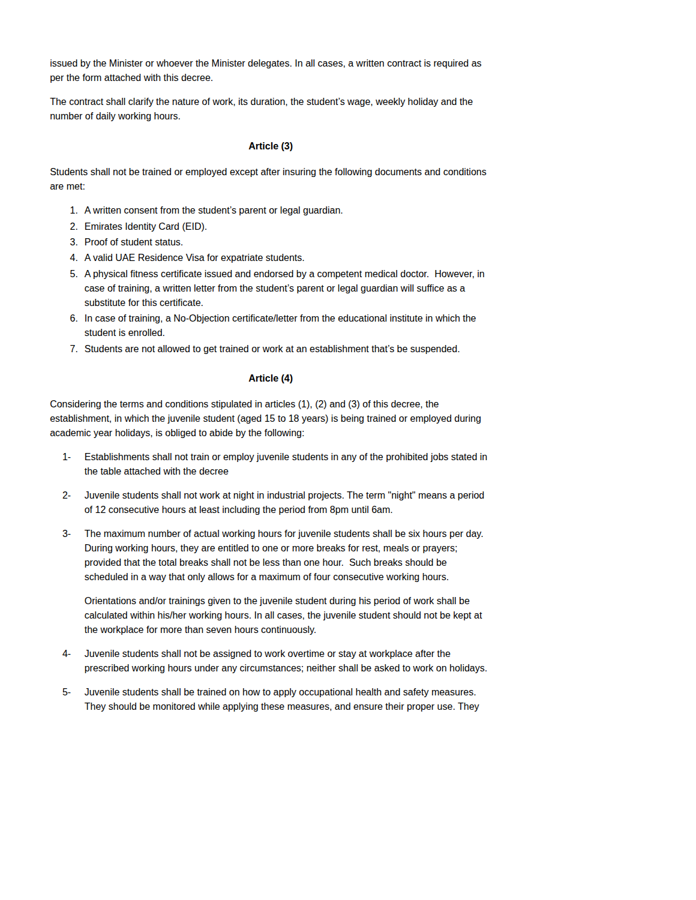issued by the Minister or whoever the Minister delegates. In all cases, a written contract is required as per the form attached with this decree.
The contract shall clarify the nature of work, its duration, the student’s wage, weekly holiday and the number of daily working hours.
Article (3)
Students shall not be trained or employed except after insuring the following documents and conditions are met:
A written consent from the student’s parent or legal guardian.
Emirates Identity Card (EID).
Proof of student status.
A valid UAE Residence Visa for expatriate students.
A physical fitness certificate issued and endorsed by a competent medical doctor. However, in case of training, a written letter from the student’s parent or legal guardian will suffice as a substitute for this certificate.
In case of training, a No-Objection certificate/letter from the educational institute in which the student is enrolled.
Students are not allowed to get trained or work at an establishment that’s be suspended.
Article (4)
Considering the terms and conditions stipulated in articles (1), (2) and (3) of this decree, the establishment, in which the juvenile student (aged 15 to 18 years) is being trained or employed during academic year holidays, is obliged to abide by the following:
Establishments shall not train or employ juvenile students in any of the prohibited jobs stated in the table attached with the decree
Juvenile students shall not work at night in industrial projects. The term "night" means a period of 12 consecutive hours at least including the period from 8pm until 6am.
The maximum number of actual working hours for juvenile students shall be six hours per day. During working hours, they are entitled to one or more breaks for rest, meals or prayers; provided that the total breaks shall not be less than one hour. Such breaks should be scheduled in a way that only allows for a maximum of four consecutive working hours.
Orientations and/or trainings given to the juvenile student during his period of work shall be calculated within his/her working hours. In all cases, the juvenile student should not be kept at the workplace for more than seven hours continuously.
Juvenile students shall not be assigned to work overtime or stay at workplace after the prescribed working hours under any circumstances; neither shall be asked to work on holidays.
Juvenile students shall be trained on how to apply occupational health and safety measures. They should be monitored while applying these measures, and ensure their proper use. They